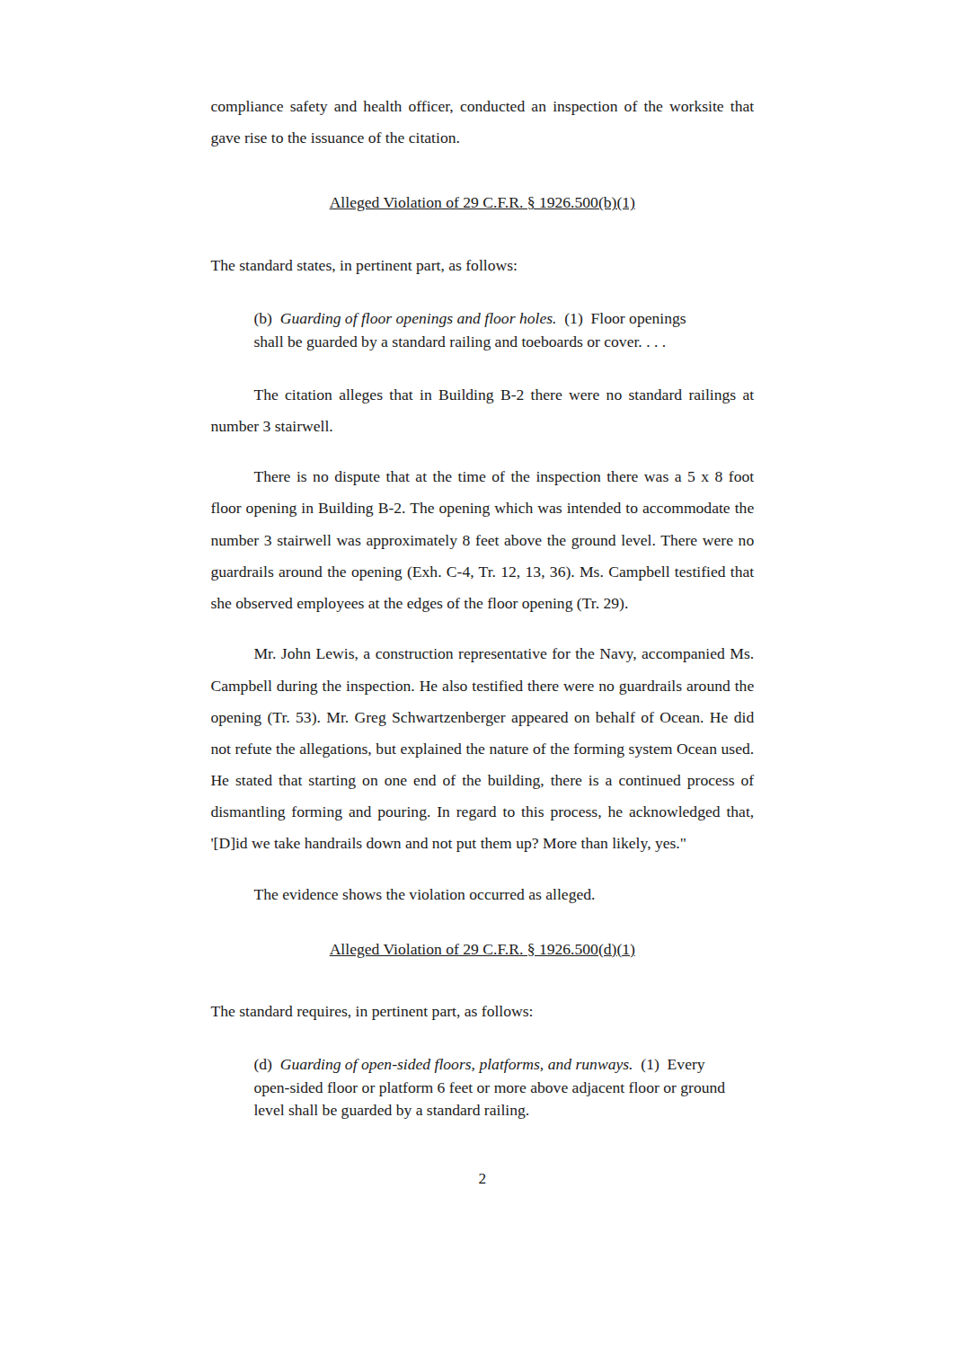compliance safety and health officer, conducted an inspection of the worksite that gave rise to the issuance of the citation.
Alleged Violation of 29 C.F.R. § 1926.500(b)(1)
The standard states, in pertinent part, as follows:
(b) Guarding of floor openings and floor holes. (1) Floor openings
shall be guarded by a standard railing and toeboards or cover. . . .
The citation alleges that in Building B-2 there were no standard railings at number 3 stairwell.
There is no dispute that at the time of the inspection there was a 5 x 8 foot floor opening in Building B-2. The opening which was intended to accommodate the number 3 stairwell was approximately 8 feet above the ground level. There were no guardrails around the opening (Exh. C-4, Tr. 12, 13, 36). Ms. Campbell testified that she observed employees at the edges of the floor opening (Tr. 29).
Mr. John Lewis, a construction representative for the Navy, accompanied Ms. Campbell during the inspection. He also testified there were no guardrails around the opening (Tr. 53). Mr. Greg Schwartzenberger appeared on behalf of Ocean. He did not refute the allegations, but explained the nature of the forming system Ocean used. He stated that starting on one end of the building, there is a continued process of dismantling forming and pouring. In regard to this process, he acknowledged that, '[D]id we take handrails down and not put them up? More than likely, yes."
The evidence shows the violation occurred as alleged.
Alleged Violation of 29 C.F.R. § 1926.500(d)(1)
The standard requires, in pertinent part, as follows:
(d) Guarding of open-sided floors, platforms, and runways. (1) Every
open-sided floor or platform 6 feet or more above adjacent floor or ground
level shall be guarded by a standard railing.
2